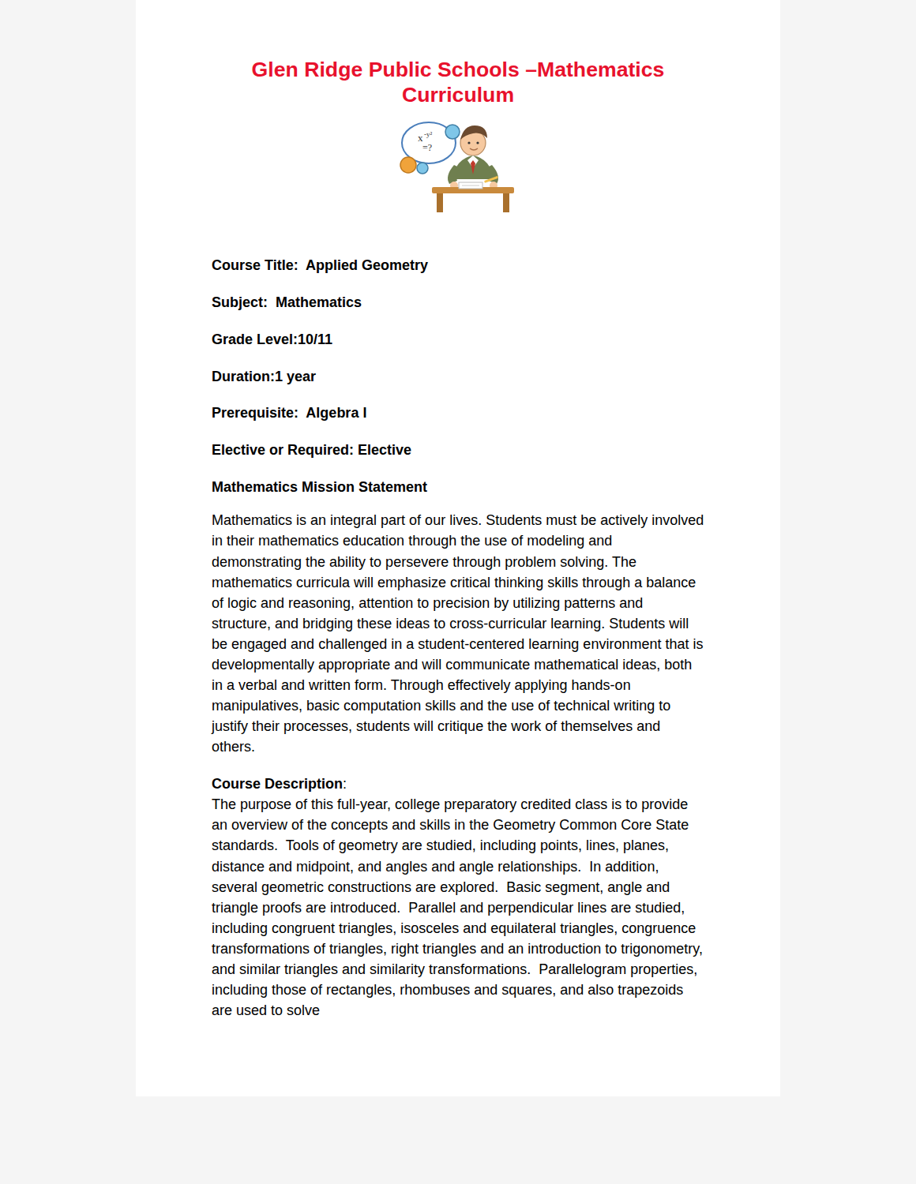Glen Ridge Public Schools –Mathematics Curriculum
x -y² =?
Course Title: Applied Geometry
Subject: Mathematics
Grade Level:10/11
Duration:1 year
Prerequisite: Algebra I
Elective or Required: Elective
Mathematics Mission Statement
Mathematics is an integral part of our lives. Students must be actively involved in their mathematics education through the use of modeling and demonstrating the ability to persevere through problem solving. The mathematics curricula will emphasize critical thinking skills through a balance of logic and reasoning, attention to precision by utilizing patterns and structure, and bridging these ideas to cross-curricular learning. Students will be engaged and challenged in a student-centered learning environment that is developmentally appropriate and will communicate mathematical ideas, both in a verbal and written form. Through effectively applying hands-on manipulatives, basic computation skills and the use of technical writing to justify their processes, students will critique the work of themselves and others.
Course Description:
The purpose of this full-year, college preparatory credited class is to provide an overview of the concepts and skills in the Geometry Common Core State standards. Tools of geometry are studied, including points, lines, planes, distance and midpoint, and angles and angle relationships. In addition, several geometric constructions are explored. Basic segment, angle and triangle proofs are introduced. Parallel and perpendicular lines are studied, including congruent triangles, isosceles and equilateral triangles, congruence transformations of triangles, right triangles and an introduction to trigonometry, and similar triangles and similarity transformations. Parallelogram properties, including those of rectangles, rhombuses and squares, and also trapezoids are used to solve